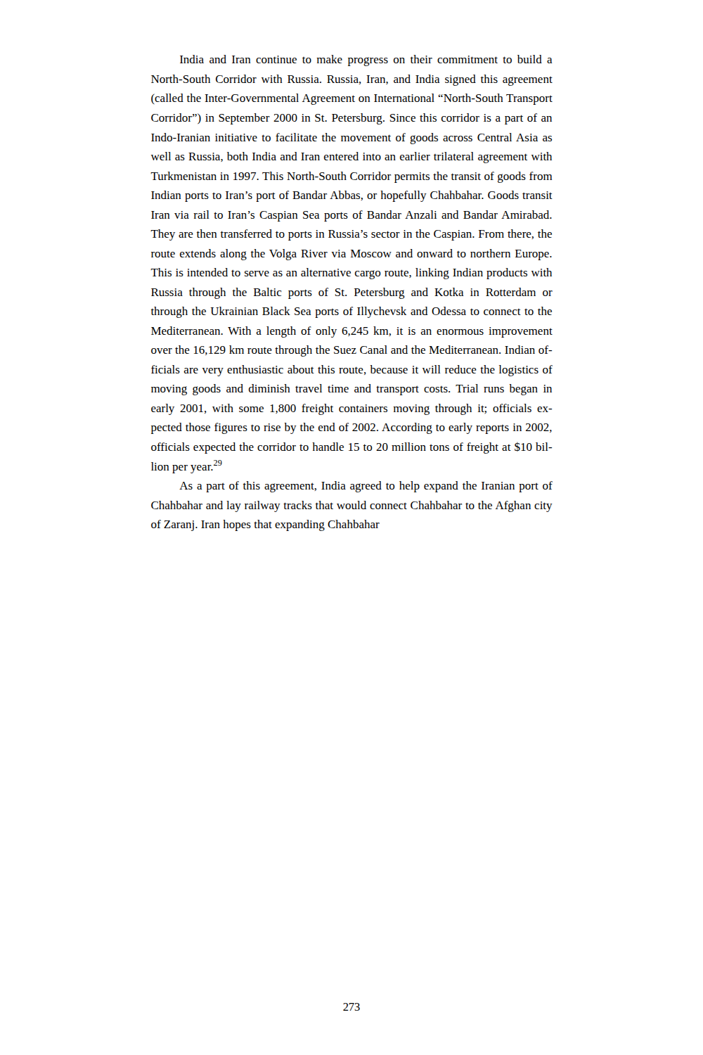India and Iran continue to make progress on their commitment to build a North-South Corridor with Russia. Russia, Iran, and India signed this agreement (called the Inter-Governmental Agreement on International “North-South Transport Corridor”) in September 2000 in St. Petersburg. Since this corridor is a part of an Indo-Iranian initiative to facilitate the movement of goods across Central Asia as well as Russia, both India and Iran entered into an earlier trilateral agreement with Turkmenistan in 1997. This North-South Corridor permits the transit of goods from Indian ports to Iran’s port of Bandar Abbas, or hopefully Chahbahar. Goods transit Iran via rail to Iran’s Caspian Sea ports of Bandar Anzali and Bandar Amirabad. They are then transferred to ports in Russia’s sector in the Caspian. From there, the route extends along the Volga River via Moscow and onward to northern Europe. This is intended to serve as an alternative cargo route, linking Indian products with Russia through the Baltic ports of St. Petersburg and Kotka in Rotterdam or through the Ukrainian Black Sea ports of Illychevsk and Odessa to connect to the Mediterranean. With a length of only 6,245 km, it is an enormous improvement over the 16,129 km route through the Suez Canal and the Mediterranean. Indian officials are very enthusiastic about this route, because it will reduce the logistics of moving goods and diminish travel time and transport costs. Trial runs began in early 2001, with some 1,800 freight containers moving through it; officials expected those figures to rise by the end of 2002. According to early reports in 2002, officials expected the corridor to handle 15 to 20 million tons of freight at $10 billion per year.29
As a part of this agreement, India agreed to help expand the Iranian port of Chahbahar and lay railway tracks that would connect Chahbahar to the Afghan city of Zaranj. Iran hopes that expanding Chahbahar
273